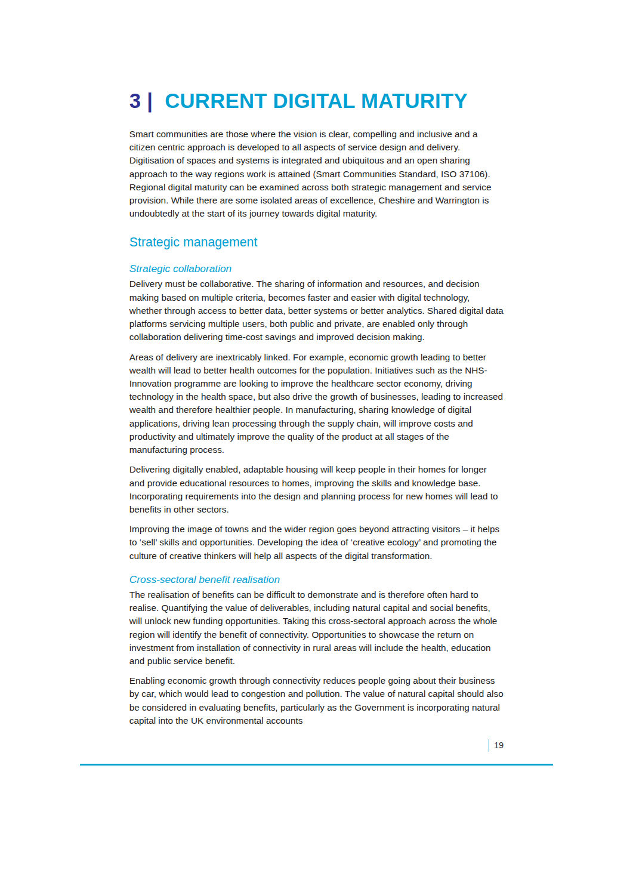3 | CURRENT DIGITAL MATURITY
Smart communities are those where the vision is clear, compelling and inclusive and a citizen centric approach is developed to all aspects of service design and delivery. Digitisation of spaces and systems is integrated and ubiquitous and an open sharing approach to the way regions work is attained (Smart Communities Standard, ISO 37106). Regional digital maturity can be examined across both strategic management and service provision. While there are some isolated areas of excellence, Cheshire and Warrington is undoubtedly at the start of its journey towards digital maturity.
Strategic management
Strategic collaboration
Delivery must be collaborative. The sharing of information and resources, and decision making based on multiple criteria, becomes faster and easier with digital technology, whether through access to better data, better systems or better analytics. Shared digital data platforms servicing multiple users, both public and private, are enabled only through collaboration delivering time-cost savings and improved decision making.
Areas of delivery are inextricably linked. For example, economic growth leading to better wealth will lead to better health outcomes for the population. Initiatives such as the NHS-Innovation programme are looking to improve the healthcare sector economy, driving technology in the health space, but also drive the growth of businesses, leading to increased wealth and therefore healthier people. In manufacturing, sharing knowledge of digital applications, driving lean processing through the supply chain, will improve costs and productivity and ultimately improve the quality of the product at all stages of the manufacturing process.
Delivering digitally enabled, adaptable housing will keep people in their homes for longer and provide educational resources to homes, improving the skills and knowledge base. Incorporating requirements into the design and planning process for new homes will lead to benefits in other sectors.
Improving the image of towns and the wider region goes beyond attracting visitors – it helps to ‘sell’ skills and opportunities. Developing the idea of ‘creative ecology’ and promoting the culture of creative thinkers will help all aspects of the digital transformation.
Cross-sectoral benefit realisation
The realisation of benefits can be difficult to demonstrate and is therefore often hard to realise. Quantifying the value of deliverables, including natural capital and social benefits, will unlock new funding opportunities. Taking this cross-sectoral approach across the whole region will identify the benefit of connectivity. Opportunities to showcase the return on investment from installation of connectivity in rural areas will include the health, education and public service benefit.
Enabling economic growth through connectivity reduces people going about their business by car, which would lead to congestion and pollution. The value of natural capital should also be considered in evaluating benefits, particularly as the Government is incorporating natural capital into the UK environmental accounts
19